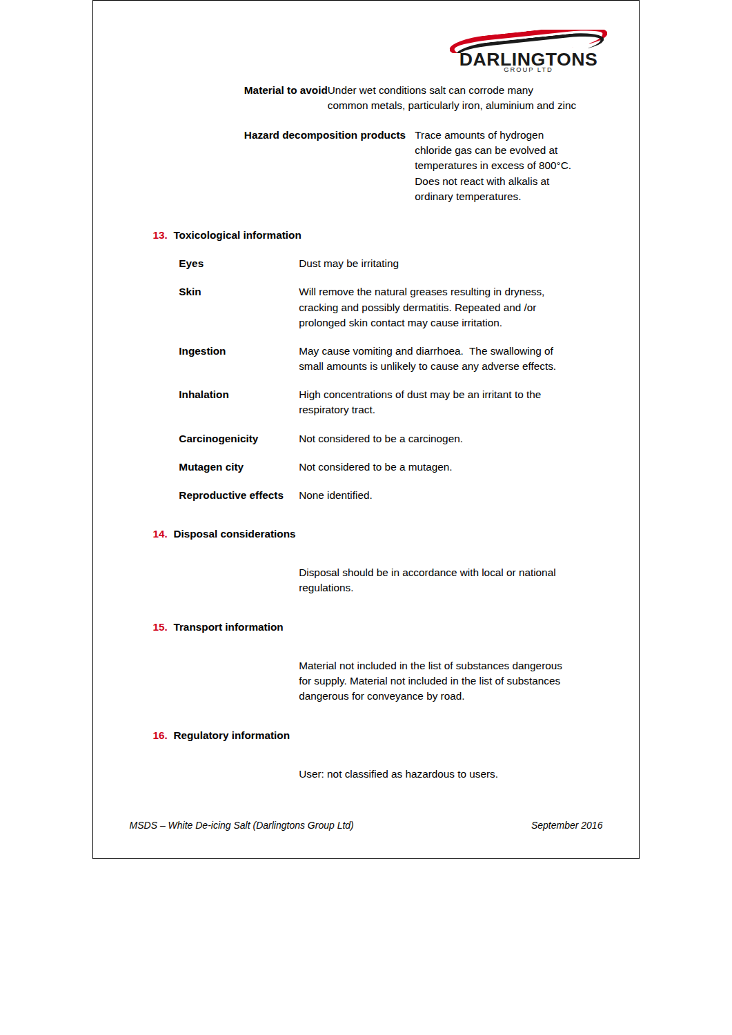DARLINGTONS
GROUP LTD
Material to avoid Under wet conditions salt can corrode many common metals, particularly iron, aluminium and zinc
Hazard decomposition products Trace amounts of hydrogen chloride gas can be evolved at temperatures in excess of 800°C. Does not react with alkalis at ordinary temperatures.
13. Toxicological information
Eyes
Dust may be irritating
Skin
Will remove the natural greases resulting in dryness, cracking and possibly dermatitis. Repeated and /or prolonged skin contact may cause irritation.
Ingestion
May cause vomiting and diarrhoea. The swallowing of small amounts is unlikely to cause any adverse effects.
Inhalation
High concentrations of dust may be an irritant to the respiratory tract.
Carcinogenicity
Not considered to be a carcinogen.
Mutagen city
Not considered to be a mutagen.
Reproductive effects
None identified.
14. Disposal considerations
Disposal should be in accordance with local or national regulations.
15. Transport information
Material not included in the list of substances dangerous for supply. Material not included in the list of substances dangerous for conveyance by road.
16. Regulatory information
User: not classified as hazardous to users.
MSDS – White De-icing Salt (Darlingtons Group Ltd)
September 2016